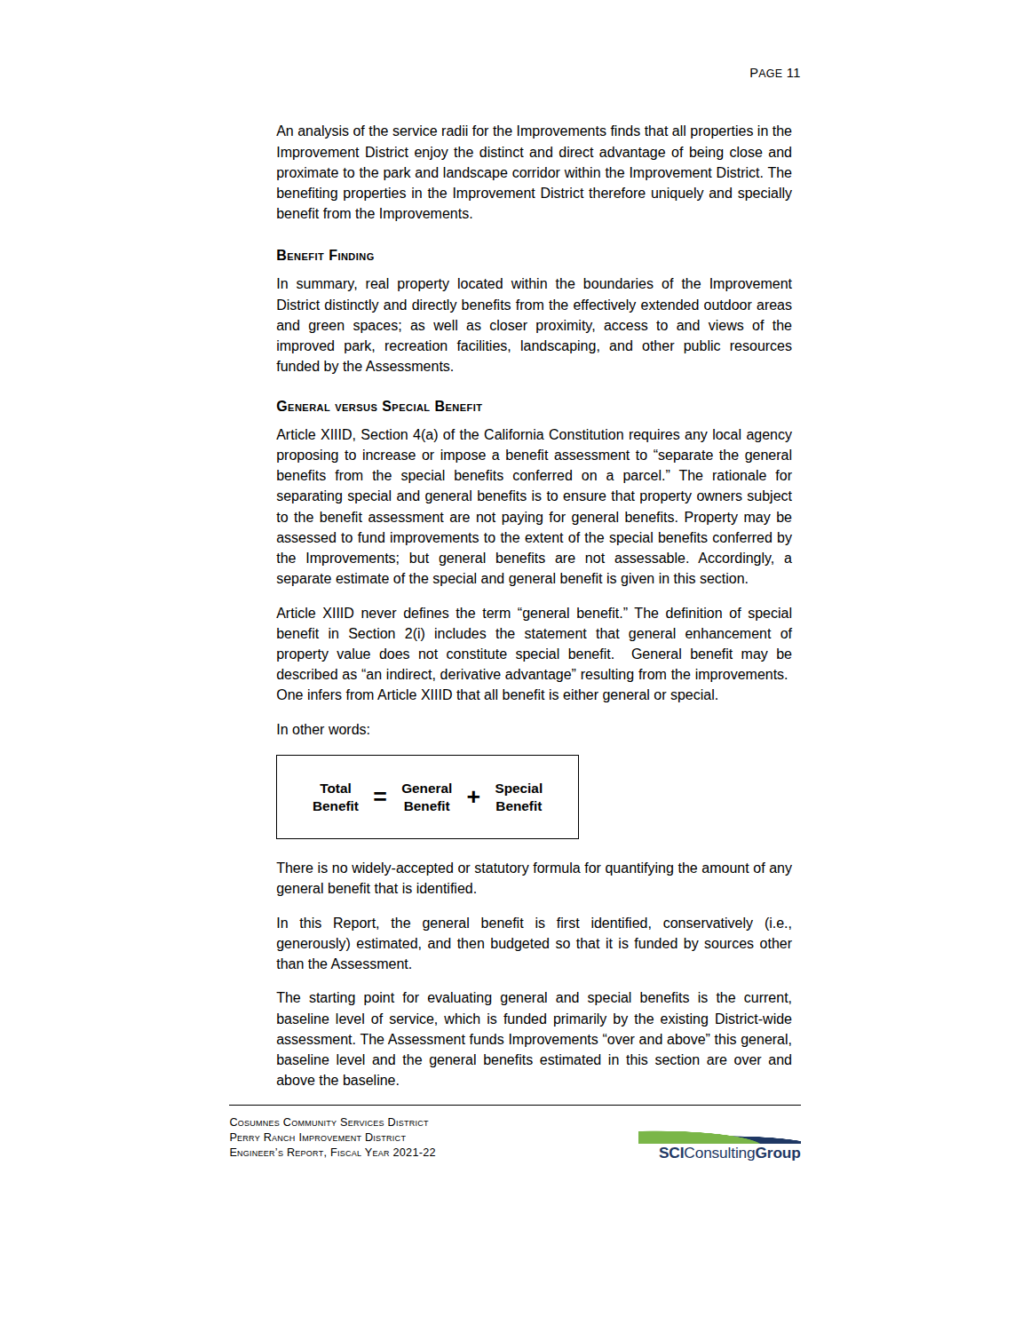PAGE 11
An analysis of the service radii for the Improvements finds that all properties in the Improvement District enjoy the distinct and direct advantage of being close and proximate to the park and landscape corridor within the Improvement District. The benefiting properties in the Improvement District therefore uniquely and specially benefit from the Improvements.
Benefit Finding
In summary, real property located within the boundaries of the Improvement District distinctly and directly benefits from the effectively extended outdoor areas and green spaces; as well as closer proximity, access to and views of the improved park, recreation facilities, landscaping, and other public resources funded by the Assessments.
General versus Special Benefit
Article XIIID, Section 4(a) of the California Constitution requires any local agency proposing to increase or impose a benefit assessment to “separate the general benefits from the special benefits conferred on a parcel.” The rationale for separating special and general benefits is to ensure that property owners subject to the benefit assessment are not paying for general benefits. Property may be assessed to fund improvements to the extent of the special benefits conferred by the Improvements; but general benefits are not assessable. Accordingly, a separate estimate of the special and general benefit is given in this section.
Article XIIID never defines the term “general benefit.” The definition of special benefit in Section 2(i) includes the statement that general enhancement of property value does not constitute special benefit. General benefit may be described as “an indirect, derivative advantage” resulting from the improvements. One infers from Article XIIID that all benefit is either general or special.
In other words:
| Total Benefit | = | General Benefit | + | Special Benefit |
There is no widely-accepted or statutory formula for quantifying the amount of any general benefit that is identified.
In this Report, the general benefit is first identified, conservatively (i.e., generously) estimated, and then budgeted so that it is funded by sources other than the Assessment.
The starting point for evaluating general and special benefits is the current, baseline level of service, which is funded primarily by the existing District-wide assessment. The Assessment funds Improvements “over and above” this general, baseline level and the general benefits estimated in this section are over and above the baseline.
Cosumnes Community Services District
Perry Ranch Improvement District
Engineer’s Report, Fiscal Year 2021-22
SCI Consulting Group